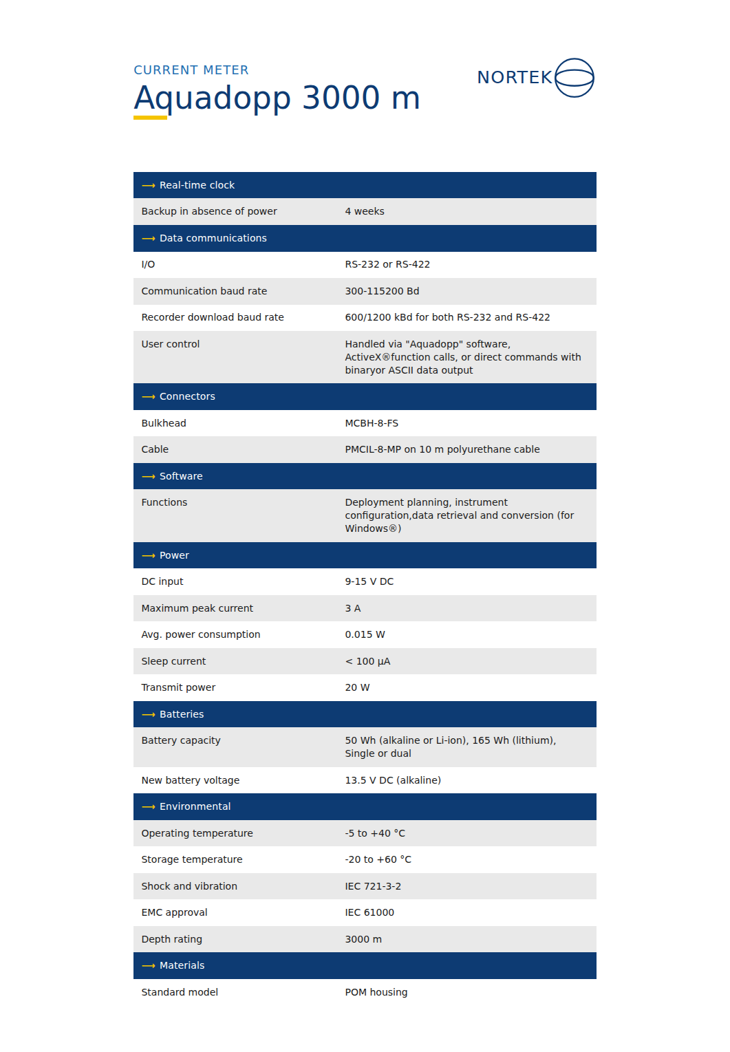CURRENT METER
Aquadopp 3000 m
NORTEK NORTEK
| ⟶ Real-time clock |
| Backup in absence of power | 4 weeks |
| ⟶ Data communications |
| I/O | RS-232 or RS-422 |
| Communication baud rate | 300-115200 Bd |
| Recorder download baud rate | 600/1200 kBd for both RS-232 and RS-422 |
| User control | Handled via "Aquadopp" software, ActiveX®function calls, or direct commands with binaryor ASCII data output |
| ⟶ Connectors |
| Bulkhead | MCBH-8-FS |
| Cable | PMCIL-8-MP on 10 m polyurethane cable |
| ⟶ Software |
| Functions | Deployment planning, instrument configuration,data retrieval and conversion (for Windows®) |
| ⟶ Power |
| DC input | 9-15 V DC |
| Maximum peak current | 3 A |
| Avg. power consumption | 0.015 W |
| Sleep current | < 100 µA |
| Transmit power | 20 W |
| ⟶ Batteries |
| Battery capacity | 50 Wh (alkaline or Li-ion), 165 Wh (lithium), Single or dual |
| New battery voltage | 13.5 V DC (alkaline) |
| ⟶ Environmental |
| Operating temperature | -5 to +40 °C |
| Storage temperature | -20 to +60 °C |
| Shock and vibration | IEC 721-3-2 |
| EMC approval | IEC 61000 |
| Depth rating | 3000 m |
| ⟶ Materials |
| Standard model | POM housing |